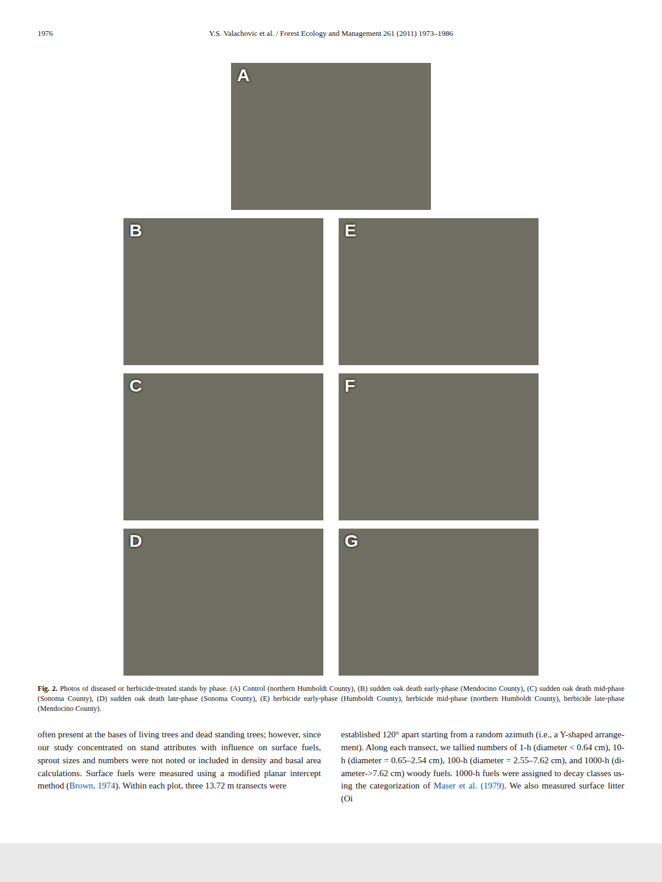1976
Y.S. Valachovic et al. / Forest Ecology and Management 261 (2011) 1973–1986
A
B
E
C
F
D
G
Fig. 2. Photos of diseased or herbicide-treated stands by phase. (A) Control (northern Humboldt County), (B) sudden oak death early-phase (Mendocino County), (C) sudden oak death mid-phase (Sonoma County), (D) sudden oak death late-phase (Sonoma County), (E) herbicide early-phase (Humboldt County), herbicide mid-phase (northern Humboldt County), herbicide late-phase (Mendocino County).
often present at the bases of living trees and dead standing trees; however, since our study concentrated on stand attributes with influence on surface fuels, sprout sizes and numbers were not noted or included in density and basal area calculations. Surface fuels were measured using a modified planar intercept method (Brown, 1974). Within each plot, three 13.72 m transects were
established 120° apart starting from a random azimuth (i.e., a Y-shaped arrangement). Along each transect, we tallied numbers of 1-h (diameter < 0.64 cm), 10-h (diameter = 0.65–2.54 cm), 100-h (diameter = 2.55–7.62 cm), and 1000-h (diameter->7.62 cm) woody fuels. 1000-h fuels were assigned to decay classes using the categorization of Maser et al. (1979). We also measured surface litter (Oi